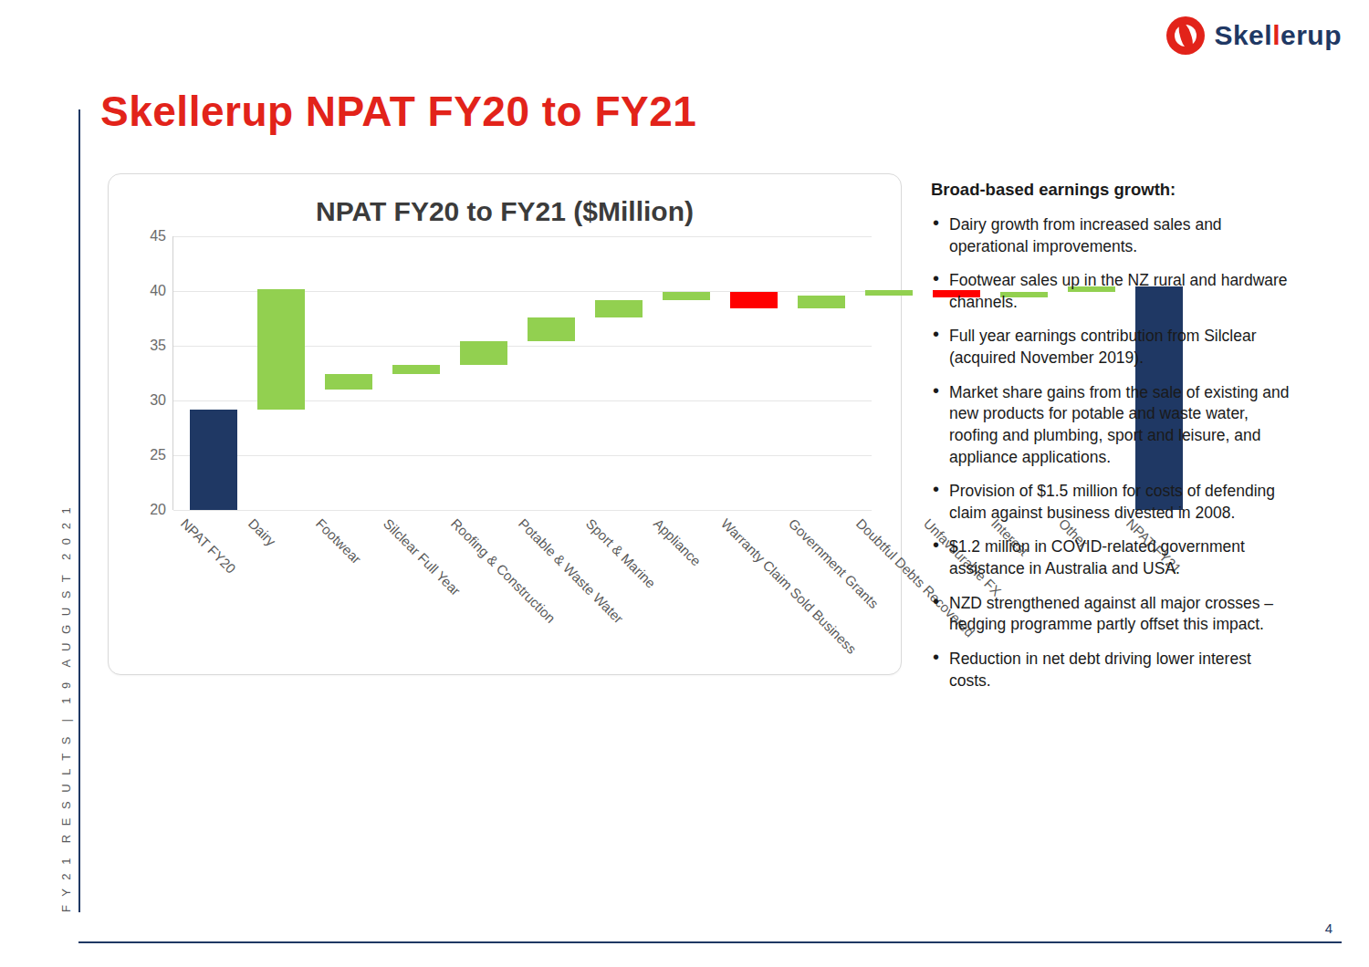Skellerup
F Y 2 1 R E S U L T S | 1 9 A U G U S T 2 0 2 1
Skellerup NPAT FY20 to FY21
NPAT FY20 to FY21 ($Million)
45
40
35
30
25
20
NPAT FY20
Dairy
Footwear
Silclear Full Year
Roofing & Construction
Potable & Waste Water
Sport & Marine
Appliance
Warranty Claim Sold Business
Government Grants
Doubtful Debts Recovered
Unfavourable FX
Interest
Other
NPAT FY21
Broad-based earnings growth:
Dairy growth from increased sales and operational improvements.
Footwear sales up in the NZ rural and hardware channels.
Full year earnings contribution from Silclear (acquired November 2019).
Market share gains from the sale of existing and new products for potable and waste water, roofing and plumbing, sport and leisure, and appliance applications.
Provision of $1.5 million for costs of defending claim against business divested in 2008.
$1.2 million in COVID-related government assistance in Australia and USA.
NZD strengthened against all major crosses – hedging programme partly offset this impact.
Reduction in net debt driving lower interest costs.
4